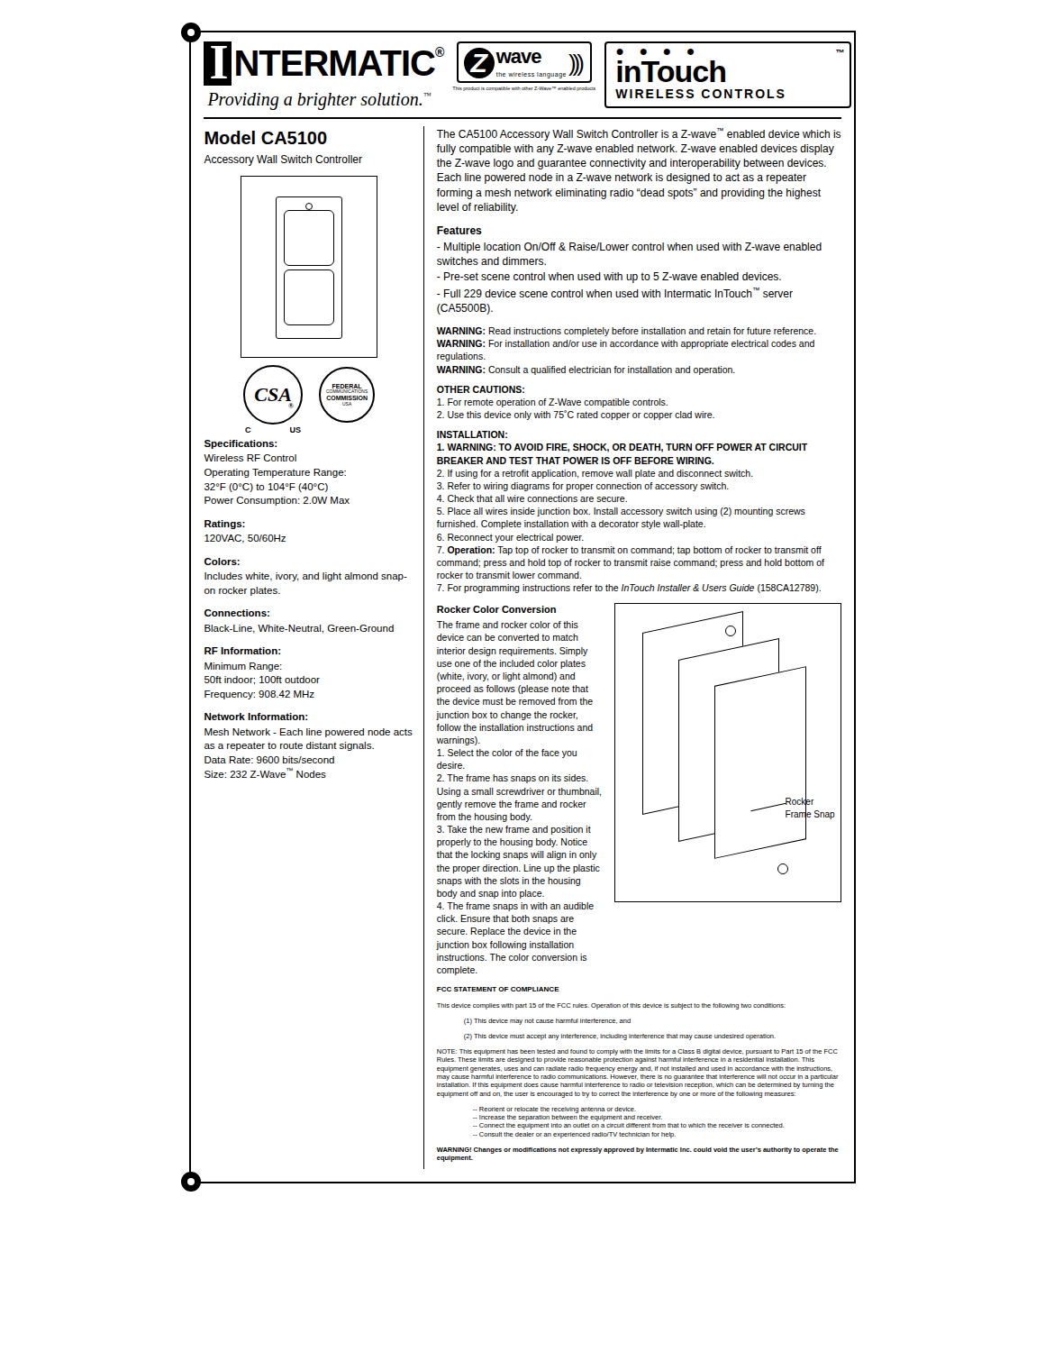INTERMATIC®
Providing a brighter solution.™
Zwave
the wireless language)))
This product is compatible with other Z-Wave™ enabled products
™
● ● ● ●
inTouch
WIRELESS CONTROLS
Model CA5100
Accessory Wall Switch Controller
CSA®
CUS
FEDERAL
COMMUNICATIONS
COMMISSION
USA
Specifications:
Wireless RF Control
Operating Temperature Range:
32°F (0°C) to 104°F (40°C)
Power Consumption: 2.0W Max
Ratings:
120VAC, 50/60Hz
Colors:
Includes white, ivory, and light almond snap-on rocker plates.
Connections:
Black-Line, White-Neutral, Green-Ground
RF Information:
Minimum Range:
50ft indoor; 100ft outdoor
Frequency: 908.42 MHz
Network Information:
Mesh Network - Each line powered node acts as a repeater to route distant signals.
Data Rate: 9600 bits/second
Size: 232 Z-Wave™ Nodes
The CA5100 Accessory Wall Switch Controller is a Z-wave™ enabled device which is fully compatible with any Z-wave enabled network. Z-wave enabled devices display the Z-wave logo and guarantee connectivity and interoperability between devices. Each line powered node in a Z-wave network is designed to act as a repeater forming a mesh network eliminating radio “dead spots” and providing the highest level of reliability.
Features
Multiple location On/Off & Raise/Lower control when used with Z-wave enabled switches and dimmers.
Pre-set scene control when used with up to 5 Z-wave enabled devices.
Full 229 device scene control when used with Intermatic InTouch™ server (CA5500B).
WARNING: Read instructions completely before installation and retain for future reference.
WARNING: For installation and/or use in accordance with appropriate electrical codes and regulations.
WARNING: Consult a qualified electrician for installation and operation.
OTHER CAUTIONS:
1. For remote operation of Z-Wave compatible controls.
2. Use this device only with 75˚C rated copper or copper clad wire.
INSTALLATION:
1. WARNING: TO AVOID FIRE, SHOCK, OR DEATH, TURN OFF POWER AT CIRCUIT BREAKER AND TEST THAT POWER IS OFF BEFORE WIRING.
2. If using for a retrofit application, remove wall plate and disconnect switch.
3. Refer to wiring diagrams for proper connection of accessory switch.
4. Check that all wire connections are secure.
5. Place all wires inside junction box. Install accessory switch using (2) mounting screws furnished. Complete installation with a decorator style wall-plate.
6. Reconnect your electrical power.
7. Operation: Tap top of rocker to transmit on command; tap bottom of rocker to transmit off command; press and hold top of rocker to transmit raise command; press and hold bottom of rocker to transmit lower command.
7. For programming instructions refer to the InTouch Installer & Users Guide (158CA12789).
Rocker Color Conversion
The frame and rocker color of this device can be converted to match interior design requirements. Simply use one of the included color plates (white, ivory, or light almond) and proceed as follows (please note that the device must be removed from the junction box to change the rocker, follow the installation instructions and warnings).
1. Select the color of the face you desire.
2. The frame has snaps on its sides. Using a small screwdriver or thumbnail, gently remove the frame and rocker from the housing body.
3. Take the new frame and position it properly to the housing body. Notice that the locking snaps will align in only the proper direction. Line up the plastic snaps with the slots in the housing body and snap into place.
4. The frame snaps in with an audible click. Ensure that both snaps are secure. Replace the device in the junction box following installation instructions. The color conversion is complete.
Rocker
Frame Snap
FCC STATEMENT OF COMPLIANCE
This device complies with part 15 of the FCC rules. Operation of this device is subject to the following two conditions:
(1) This device may not cause harmful interference, and
(2) This device must accept any interference, including interference that may cause undesired operation.
NOTE: This equipment has been tested and found to comply with the limits for a Class B digital device, pursuant to Part 15 of the FCC Rules. These limits are designed to provide reasonable protection against harmful interference in a residential installation. This equipment generates, uses and can radiate radio frequency energy and, if not installed and used in accordance with the instructions, may cause harmful interference to radio communications. However, there is no guarantee that interference will not occur in a particular installation. If this equipment does cause harmful interference to radio or television reception, which can be determined by turning the equipment off and on, the user is encouraged to try to correct the interference by one or more of the following measures:
-- Reorient or relocate the receiving antenna or device.
-- Increase the separation between the equipment and receiver.
-- Connect the equipment into an outlet on a circuit different from that to which the receiver is connected.
-- Consult the dealer or an experienced radio/TV technician for help.
WARNING! Changes or modifications not expressly approved by Intermatic Inc. could void the user’s authority to operate the equipment.